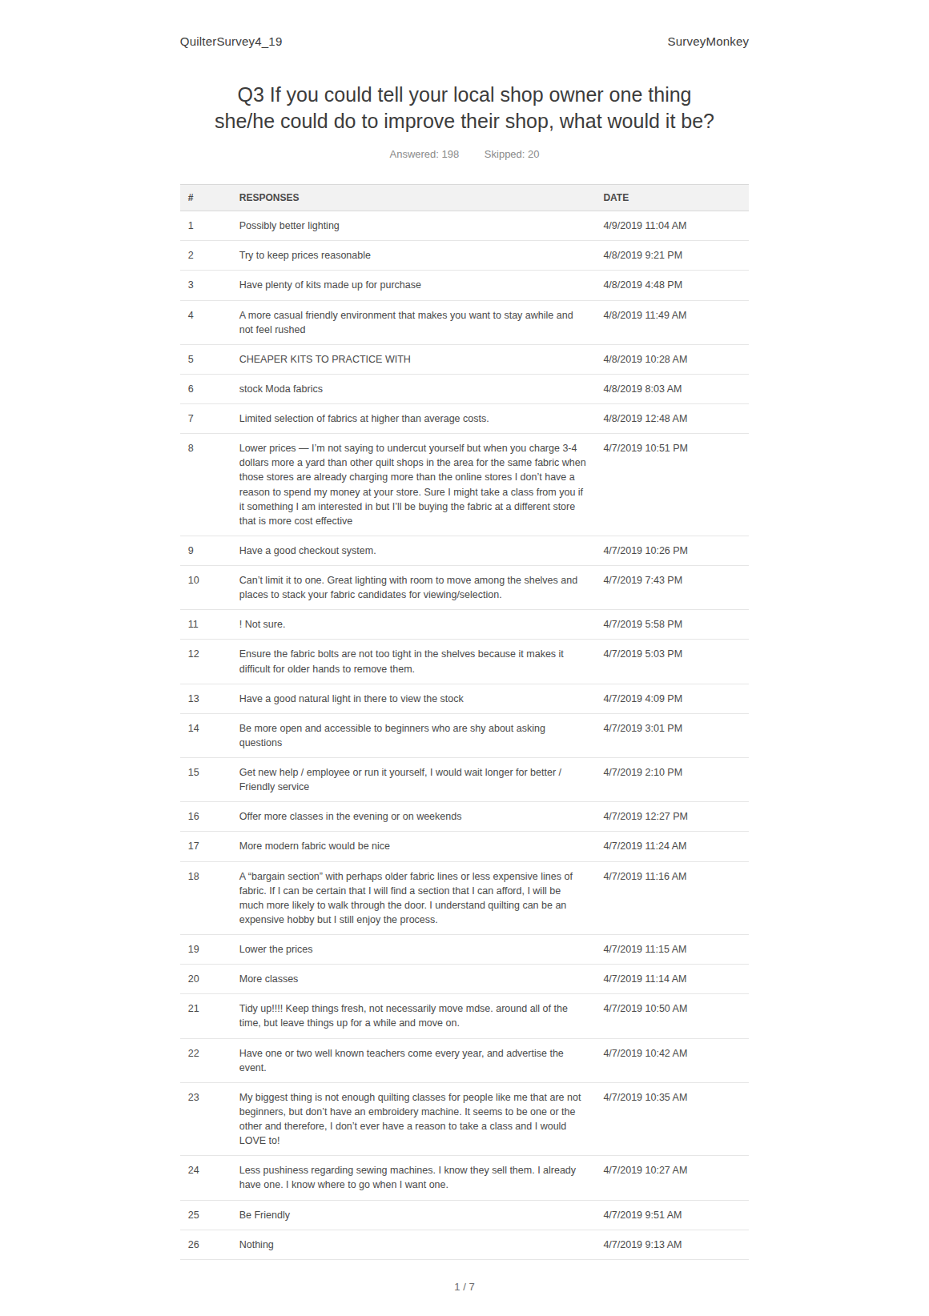QuilterSurvey4_19
SurveyMonkey
Q3 If you could tell your local shop owner one thing she/he could do to improve their shop, what would it be?
Answered: 198 Skipped: 20
| # | RESPONSES | DATE |
| --- | --- | --- |
| 1 | Possibly better lighting | 4/9/2019 11:04 AM |
| 2 | Try to keep prices reasonable | 4/8/2019 9:21 PM |
| 3 | Have plenty of kits made up for purchase | 4/8/2019 4:48 PM |
| 4 | A more casual friendly environment that makes you want to stay awhile and not feel rushed | 4/8/2019 11:49 AM |
| 5 | CHEAPER KITS TO PRACTICE WITH | 4/8/2019 10:28 AM |
| 6 | stock Moda fabrics | 4/8/2019 8:03 AM |
| 7 | Limited selection of fabrics at higher than average costs. | 4/8/2019 12:48 AM |
| 8 | Lower prices — I’m not saying to undercut yourself but when you charge 3-4 dollars more a yard than other quilt shops in the area for the same fabric when those stores are already charging more than the online stores I don’t have a reason to spend my money at your store. Sure I might take a class from you if it something I am interested in but I’ll be buying the fabric at a different store that is more cost effective | 4/7/2019 10:51 PM |
| 9 | Have a good checkout system. | 4/7/2019 10:26 PM |
| 10 | Can’t limit it to one. Great lighting with room to move among the shelves and places to stack your fabric candidates for viewing/selection. | 4/7/2019 7:43 PM |
| 11 | ! Not sure. | 4/7/2019 5:58 PM |
| 12 | Ensure the fabric bolts are not too tight in the shelves because it makes it difficult for older hands to remove them. | 4/7/2019 5:03 PM |
| 13 | Have a good natural light in there to view the stock | 4/7/2019 4:09 PM |
| 14 | Be more open and accessible to beginners who are shy about asking questions | 4/7/2019 3:01 PM |
| 15 | Get new help / employee or run it yourself, I would wait longer for better / Friendly service | 4/7/2019 2:10 PM |
| 16 | Offer more classes in the evening or on weekends | 4/7/2019 12:27 PM |
| 17 | More modern fabric would be nice | 4/7/2019 11:24 AM |
| 18 | A “bargain section” with perhaps older fabric lines or less expensive lines of fabric. If I can be certain that I will find a section that I can afford, I will be much more likely to walk through the door. I understand quilting can be an expensive hobby but I still enjoy the process. | 4/7/2019 11:16 AM |
| 19 | Lower the prices | 4/7/2019 11:15 AM |
| 20 | More classes | 4/7/2019 11:14 AM |
| 21 | Tidy up!!!! Keep things fresh, not necessarily move mdse. around all of the time, but leave things up for a while and move on. | 4/7/2019 10:50 AM |
| 22 | Have one or two well known teachers come every year, and advertise the event. | 4/7/2019 10:42 AM |
| 23 | My biggest thing is not enough quilting classes for people like me that are not beginners, but don’t have an embroidery machine. It seems to be one or the other and therefore, I don’t ever have a reason to take a class and I would LOVE to! | 4/7/2019 10:35 AM |
| 24 | Less pushiness regarding sewing machines. I know they sell them. I already have one. I know where to go when I want one. | 4/7/2019 10:27 AM |
| 25 | Be Friendly | 4/7/2019 9:51 AM |
| 26 | Nothing | 4/7/2019 9:13 AM |
1 / 7